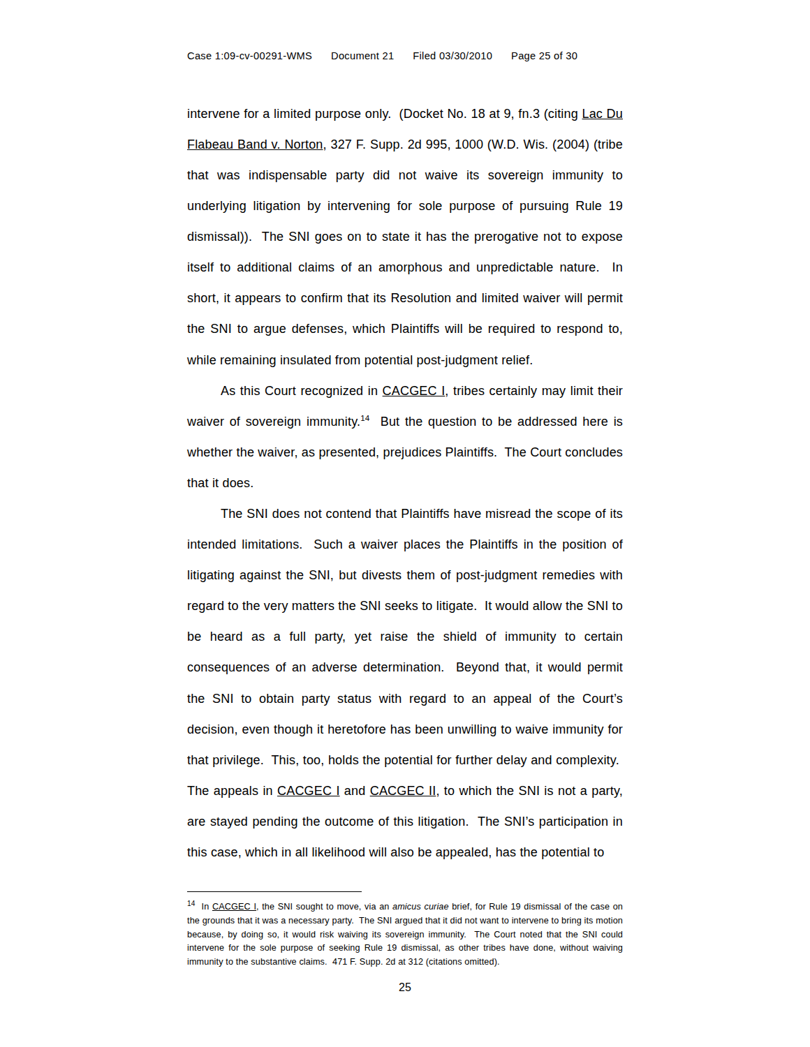Case 1:09-cv-00291-WMS Document 21 Filed 03/30/2010 Page 25 of 30
intervene for a limited purpose only. (Docket No. 18 at 9, fn.3 (citing Lac Du Flabeau Band v. Norton, 327 F. Supp. 2d 995, 1000 (W.D. Wis. (2004) (tribe that was indispensable party did not waive its sovereign immunity to underlying litigation by intervening for sole purpose of pursuing Rule 19 dismissal)). The SNI goes on to state it has the prerogative not to expose itself to additional claims of an amorphous and unpredictable nature. In short, it appears to confirm that its Resolution and limited waiver will permit the SNI to argue defenses, which Plaintiffs will be required to respond to, while remaining insulated from potential post-judgment relief.
As this Court recognized in CACGEC I, tribes certainly may limit their waiver of sovereign immunity.14 But the question to be addressed here is whether the waiver, as presented, prejudices Plaintiffs. The Court concludes that it does.
The SNI does not contend that Plaintiffs have misread the scope of its intended limitations. Such a waiver places the Plaintiffs in the position of litigating against the SNI, but divests them of post-judgment remedies with regard to the very matters the SNI seeks to litigate. It would allow the SNI to be heard as a full party, yet raise the shield of immunity to certain consequences of an adverse determination. Beyond that, it would permit the SNI to obtain party status with regard to an appeal of the Court’s decision, even though it heretofore has been unwilling to waive immunity for that privilege. This, too, holds the potential for further delay and complexity. The appeals in CACGEC I and CACGEC II, to which the SNI is not a party, are stayed pending the outcome of this litigation. The SNI’s participation in this case, which in all likelihood will also be appealed, has the potential to
14 In CACGEC I, the SNI sought to move, via an amicus curiae brief, for Rule 19 dismissal of the case on the grounds that it was a necessary party. The SNI argued that it did not want to intervene to bring its motion because, by doing so, it would risk waiving its sovereign immunity. The Court noted that the SNI could intervene for the sole purpose of seeking Rule 19 dismissal, as other tribes have done, without waiving immunity to the substantive claims. 471 F. Supp. 2d at 312 (citations omitted).
25